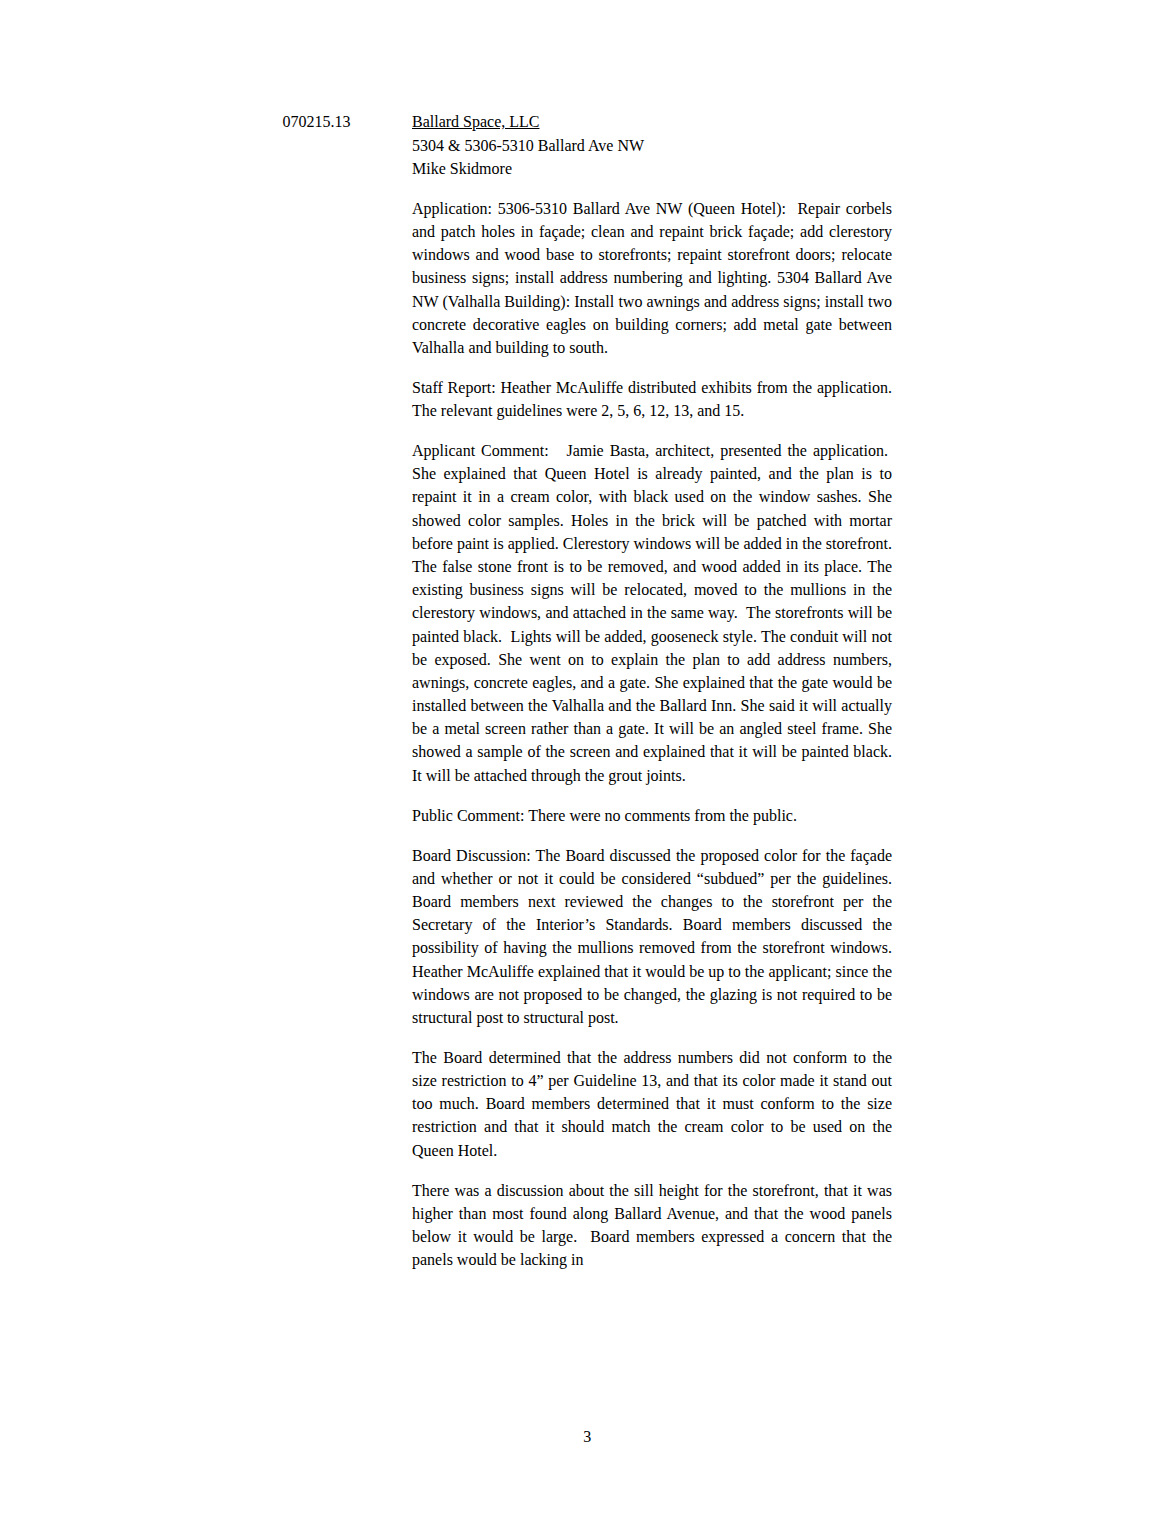070215.13
Ballard Space, LLC
5304 & 5306-5310 Ballard Ave NW
Mike Skidmore
Application: 5306-5310 Ballard Ave NW (Queen Hotel): Repair corbels and patch holes in façade; clean and repaint brick façade; add clerestory windows and wood base to storefronts; repaint storefront doors; relocate business signs; install address numbering and lighting. 5304 Ballard Ave NW (Valhalla Building): Install two awnings and address signs; install two concrete decorative eagles on building corners; add metal gate between Valhalla and building to south.
Staff Report: Heather McAuliffe distributed exhibits from the application. The relevant guidelines were 2, 5, 6, 12, 13, and 15.
Applicant Comment: Jamie Basta, architect, presented the application. She explained that Queen Hotel is already painted, and the plan is to repaint it in a cream color, with black used on the window sashes. She showed color samples. Holes in the brick will be patched with mortar before paint is applied. Clerestory windows will be added in the storefront. The false stone front is to be removed, and wood added in its place. The existing business signs will be relocated, moved to the mullions in the clerestory windows, and attached in the same way. The storefronts will be painted black. Lights will be added, gooseneck style. The conduit will not be exposed. She went on to explain the plan to add address numbers, awnings, concrete eagles, and a gate. She explained that the gate would be installed between the Valhalla and the Ballard Inn. She said it will actually be a metal screen rather than a gate. It will be an angled steel frame. She showed a sample of the screen and explained that it will be painted black. It will be attached through the grout joints.
Public Comment: There were no comments from the public.
Board Discussion: The Board discussed the proposed color for the façade and whether or not it could be considered “subdued” per the guidelines. Board members next reviewed the changes to the storefront per the Secretary of the Interior’s Standards. Board members discussed the possibility of having the mullions removed from the storefront windows. Heather McAuliffe explained that it would be up to the applicant; since the windows are not proposed to be changed, the glazing is not required to be structural post to structural post.
The Board determined that the address numbers did not conform to the size restriction to 4” per Guideline 13, and that its color made it stand out too much. Board members determined that it must conform to the size restriction and that it should match the cream color to be used on the Queen Hotel.
There was a discussion about the sill height for the storefront, that it was higher than most found along Ballard Avenue, and that the wood panels below it would be large. Board members expressed a concern that the panels would be lacking in
3